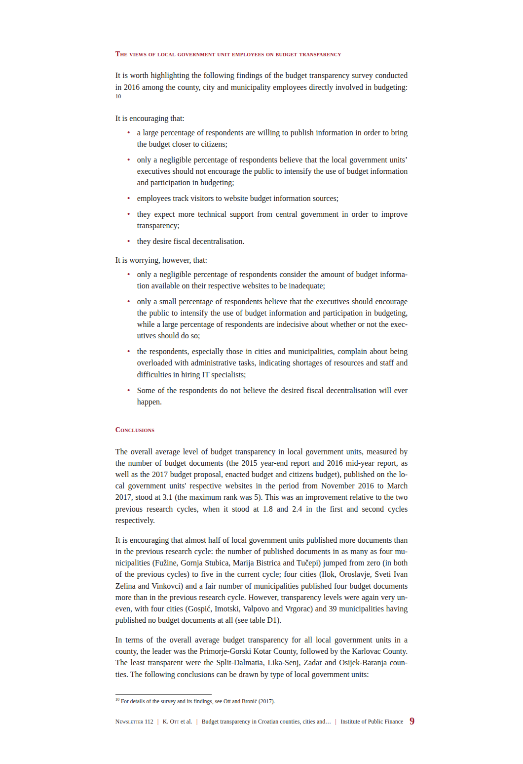The views of local government unit employees on budget transparency
It is worth highlighting the following findings of the budget transparency survey conducted in 2016 among the county, city and municipality employees directly involved in budgeting: 10
It is encouraging that:
a large percentage of respondents are willing to publish information in order to bring the budget closer to citizens;
only a negligible percentage of respondents believe that the local government units’ executives should not encourage the public to intensify the use of budget information and participation in budgeting;
employees track visitors to website budget information sources;
they expect more technical support from central government in order to improve transparency;
they desire fiscal decentralisation.
It is worrying, however, that:
only a negligible percentage of respondents consider the amount of budget information available on their respective websites to be inadequate;
only a small percentage of respondents believe that the executives should encourage the public to intensify the use of budget information and participation in budgeting, while a large percentage of respondents are indecisive about whether or not the executives should do so;
the respondents, especially those in cities and municipalities, complain about being overloaded with administrative tasks, indicating shortages of resources and staff and difficulties in hiring IT specialists;
Some of the respondents do not believe the desired fiscal decentralisation will ever happen.
Conclusions
The overall average level of budget transparency in local government units, measured by the number of budget documents (the 2015 year-end report and 2016 mid-year report, as well as the 2017 budget proposal, enacted budget and citizens budget), published on the local government units' respective websites in the period from November 2016 to March 2017, stood at 3.1 (the maximum rank was 5). This was an improvement relative to the two previous research cycles, when it stood at 1.8 and 2.4 in the first and second cycles respectively.
It is encouraging that almost half of local government units published more documents than in the previous research cycle: the number of published documents in as many as four municipalities (Fužine, Gornja Stubica, Marija Bistrica and Tučepi) jumped from zero (in both of the previous cycles) to five in the current cycle; four cities (Ilok, Oroslavje, Sveti Ivan Zelina and Vinkovci) and a fair number of municipalities published four budget documents more than in the previous research cycle. However, transparency levels were again very uneven, with four cities (Gospić, Imotski, Valpovo and Vrgorac) and 39 municipalities having published no budget documents at all (see table D1).
In terms of the overall average budget transparency for all local government units in a county, the leader was the Primorje-Gorski Kotar County, followed by the Karlovac County. The least transparent were the Split-Dalmatia, Lika-Senj, Zadar and Osijek-Baranja counties. The following conclusions can be drawn by type of local government units:
10 For details of the survey and its findings, see Ott and Bronić (2017).
Newsletter 112 | K. Ott et al. | Budget transparency in Croatian counties, cities and… | Institute of Public Finance 9